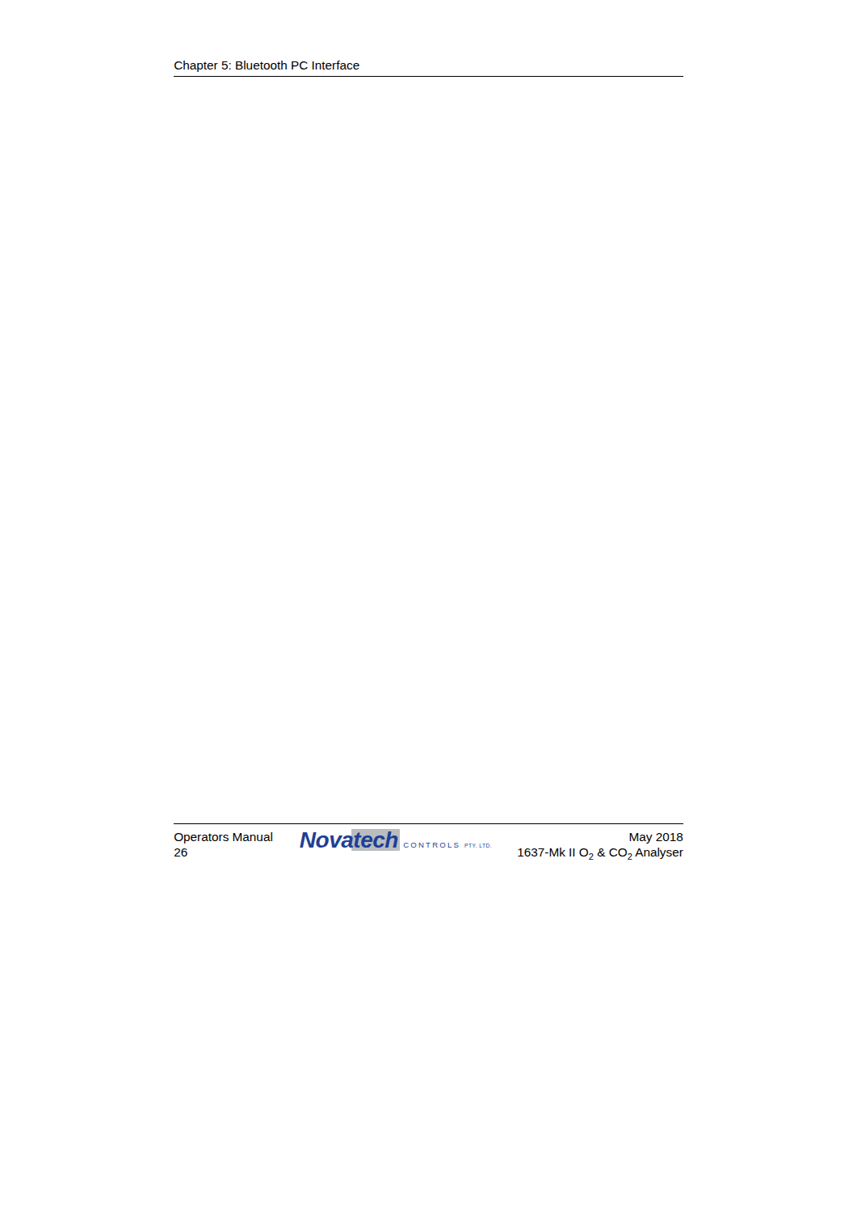Chapter 5: Bluetooth PC Interface
Operators Manual
26
Nova tech CONTROLS PTY. LTD.
May 2018
1637-Mk II O2 & CO2 Analyser